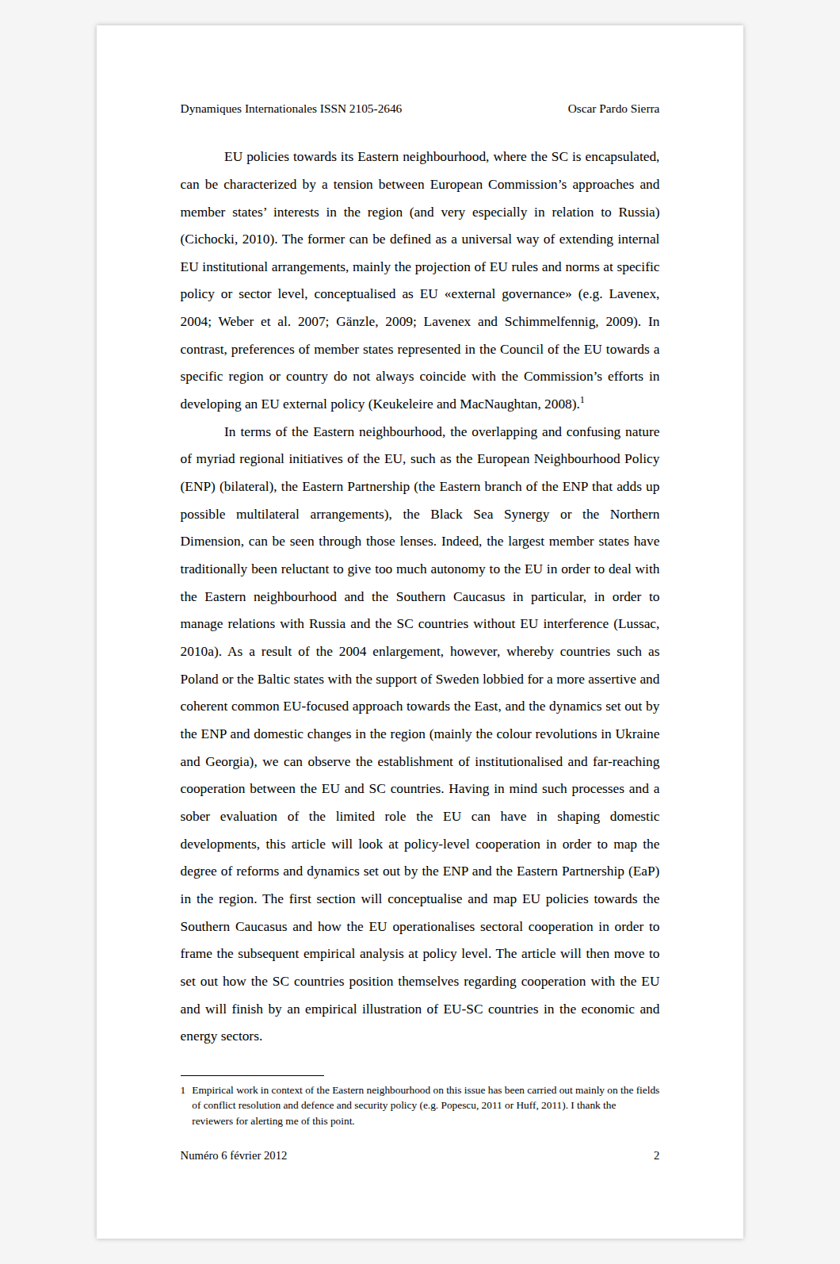Dynamiques Internationales ISSN 2105-2646 Oscar Pardo Sierra
EU policies towards its Eastern neighbourhood, where the SC is encapsulated, can be characterized by a tension between European Commission’s approaches and member states’ interests in the region (and very especially in relation to Russia) (Cichocki, 2010). The former can be defined as a universal way of extending internal EU institutional arrangements, mainly the projection of EU rules and norms at specific policy or sector level, conceptualised as EU «external governance» (e.g. Lavenex, 2004; Weber et al. 2007; Gänzle, 2009; Lavenex and Schimmelfennig, 2009). In contrast, preferences of member states represented in the Council of the EU towards a specific region or country do not always coincide with the Commission’s efforts in developing an EU external policy (Keukeleire and MacNaughtan, 2008).1
In terms of the Eastern neighbourhood, the overlapping and confusing nature of myriad regional initiatives of the EU, such as the European Neighbourhood Policy (ENP) (bilateral), the Eastern Partnership (the Eastern branch of the ENP that adds up possible multilateral arrangements), the Black Sea Synergy or the Northern Dimension, can be seen through those lenses. Indeed, the largest member states have traditionally been reluctant to give too much autonomy to the EU in order to deal with the Eastern neighbourhood and the Southern Caucasus in particular, in order to manage relations with Russia and the SC countries without EU interference (Lussac, 2010a). As a result of the 2004 enlargement, however, whereby countries such as Poland or the Baltic states with the support of Sweden lobbied for a more assertive and coherent common EU-focused approach towards the East, and the dynamics set out by the ENP and domestic changes in the region (mainly the colour revolutions in Ukraine and Georgia), we can observe the establishment of institutionalised and far-reaching cooperation between the EU and SC countries. Having in mind such processes and a sober evaluation of the limited role the EU can have in shaping domestic developments, this article will look at policy-level cooperation in order to map the degree of reforms and dynamics set out by the ENP and the Eastern Partnership (EaP) in the region. The first section will conceptualise and map EU policies towards the Southern Caucasus and how the EU operationalises sectoral cooperation in order to frame the subsequent empirical analysis at policy level. The article will then move to set out how the SC countries position themselves regarding cooperation with the EU and will finish by an empirical illustration of EU-SC countries in the economic and energy sectors.
1 Empirical work in context of the Eastern neighbourhood on this issue has been carried out mainly on the fields of conflict resolution and defence and security policy (e.g. Popescu, 2011 or Huff, 2011). I thank the reviewers for alerting me of this point.
Numéro 6 février 2012 2